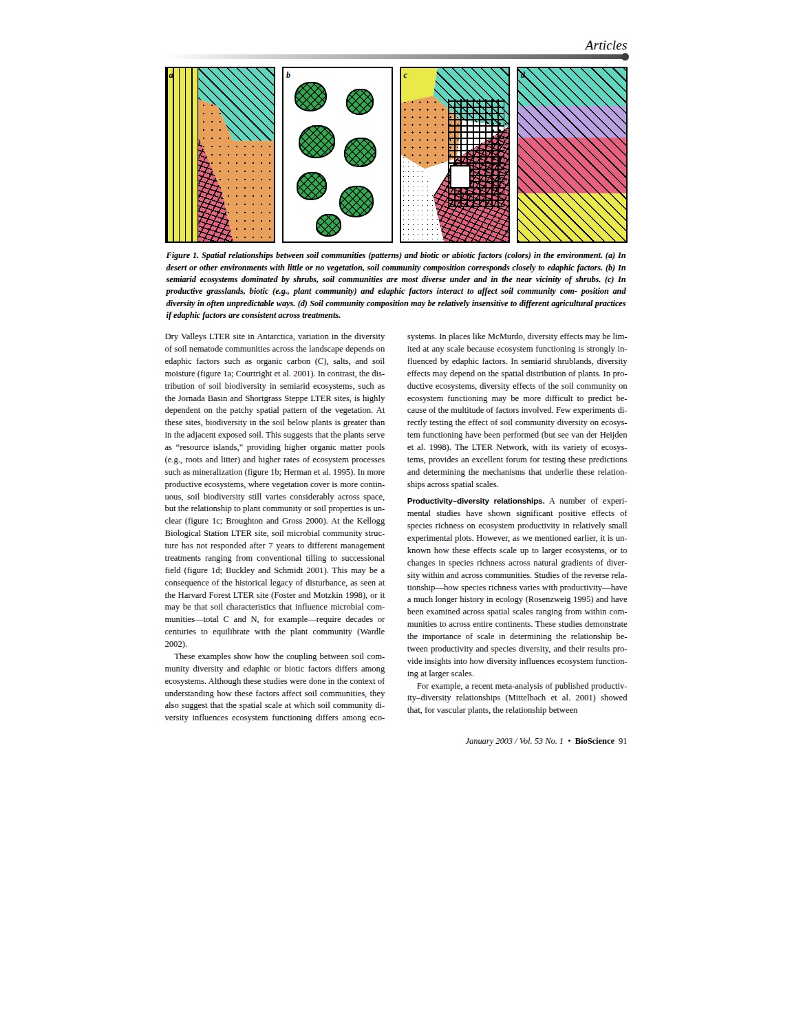Articles
a
b
c
d
Figure 1. Spatial relationships between soil communities (patterns) and biotic or abiotic factors (colors) in the environment. (a) In desert or other environments with little or no vegetation, soil community composition corresponds closely to edaphic factors. (b) In semiarid ecosystems dominated by shrubs, soil communities are most diverse under and in the near vicinity of shrubs. (c) In productive grasslands, biotic (e.g., plant community) and edaphic factors interact to affect soil community com‑ position and diversity in often unpredictable ways. (d) Soil community composition may be relatively insensitive to different agricultural practices if edaphic factors are consistent across treatments.
Dry Valleys LTER site in Antarctica, variation in the diversity of soil nematode communities across the landscape depends on edaphic factors such as organic carbon (C), salts, and soil moisture (figure 1a; Courtright et al. 2001). In contrast, the distribution of soil biodiversity in semiarid ecosystems, such as the Jornada Basin and Shortgrass Steppe LTER sites, is highly dependent on the patchy spatial pattern of the vegetation. At these sites, biodiversity in the soil below plants is greater than in the adjacent exposed soil. This suggests that the plants serve as “resource islands,” providing higher organic matter pools (e.g., roots and litter) and higher rates of ecosystem processes such as mineralization (figure 1b; Herman et al. 1995). In more productive ecosystems, where vegetation cover is more continuous, soil biodiversity still varies considerably across space, but the relationship to plant community or soil properties is unclear (figure 1c; Broughton and Gross 2000). At the Kellogg Biological Station LTER site, soil microbial community structure has not responded after 7 years to different management treatments ranging from conventional tilling to successional field (figure 1d; Buckley and Schmidt 2001). This may be a consequence of the historical legacy of disturbance, as seen at the Harvard Forest LTER site (Foster and Motzkin 1998), or it may be that soil characteristics that influence microbial communities—total C and N, for example—require decades or centuries to equilibrate with the plant community (Wardle 2002).
These examples show how the coupling between soil community diversity and edaphic or biotic factors differs among ecosystems. Although these studies were done in the context of understanding how these factors affect soil communities, they also suggest that the spatial scale at which soil community diversity influences ecosystem functioning differs among ecosystems. In places like McMurdo, diversity effects may be limited at any scale because ecosystem functioning is strongly influenced by edaphic factors. In semiarid shrublands, diversity effects may depend on the spatial distribution of plants. In productive ecosystems, diversity effects of the soil community on ecosystem functioning may be more difficult to predict because of the multitude of factors involved. Few experiments directly testing the effect of soil community diversity on ecosystem functioning have been performed (but see van der Heijden et al. 1998). The LTER Network, with its variety of ecosystems, provides an excellent forum for testing these predictions and determining the mechanisms that underlie these relationships across spatial scales.
Productivity–diversity relationships. A number of experimental studies have shown significant positive effects of species richness on ecosystem productivity in relatively small experimental plots. However, as we mentioned earlier, it is unknown how these effects scale up to larger ecosystems, or to changes in species richness across natural gradients of diversity within and across communities. Studies of the reverse relationship—how species richness varies with productivity—have a much longer history in ecology (Rosenzweig 1995) and have been examined across spatial scales ranging from within communities to across entire continents. These studies demonstrate the importance of scale in determining the relationship between productivity and species diversity, and their results provide insights into how diversity influences ecosystem functioning at larger scales.
For example, a recent meta-analysis of published productivity–diversity relationships (Mittelbach et al. 2001) showed that, for vascular plants, the relationship between
January 2003 / Vol. 53 No. 1 • BioScience 91